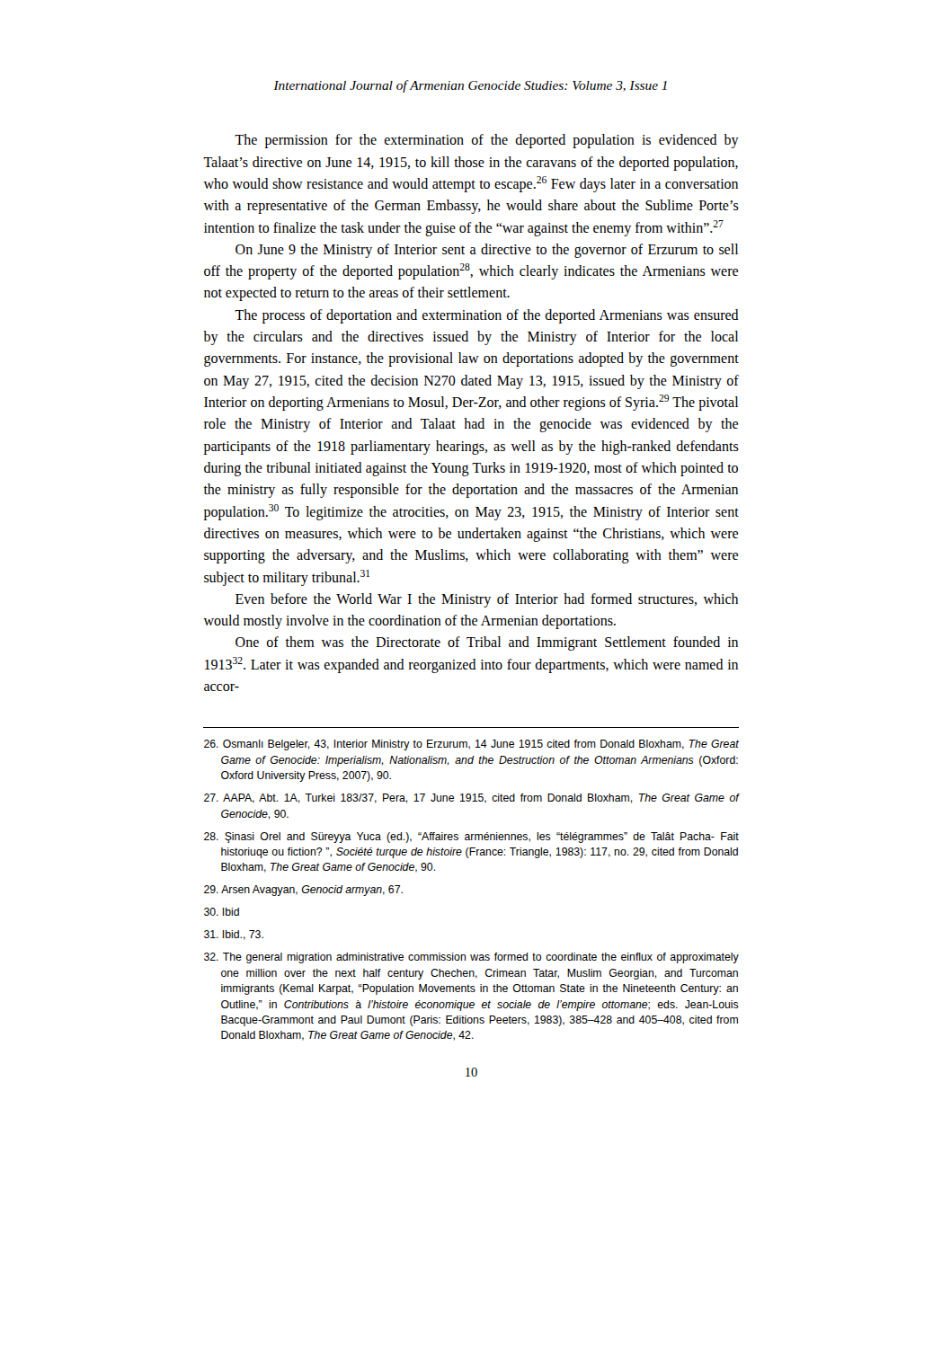International Journal of Armenian Genocide Studies: Volume 3, Issue 1
The permission for the extermination of the deported population is evidenced by Talaat’s directive on June 14, 1915, to kill those in the caravans of the deported population, who would show resistance and would attempt to escape.26 Few days later in a conversation with a representative of the German Embassy, he would share about the Sublime Porte’s intention to finalize the task under the guise of the “war against the enemy from within”.27
On June 9 the Ministry of Interior sent a directive to the governor of Erzurum to sell off the property of the deported population28, which clearly indicates the Armenians were not expected to return to the areas of their settlement.
The process of deportation and extermination of the deported Armenians was ensured by the circulars and the directives issued by the Ministry of Interior for the local governments. For instance, the provisional law on deportations adopted by the government on May 27, 1915, cited the decision N270 dated May 13, 1915, issued by the Ministry of Interior on deporting Armenians to Mosul, Der-Zor, and other regions of Syria.29 The pivotal role the Ministry of Interior and Talaat had in the genocide was evidenced by the participants of the 1918 parliamentary hearings, as well as by the high-ranked defendants during the tribunal initiated against the Young Turks in 1919-1920, most of which pointed to the ministry as fully responsible for the deportation and the massacres of the Armenian population.30 To legitimize the atrocities, on May 23, 1915, the Ministry of Interior sent directives on measures, which were to be undertaken against “the Christians, which were supporting the adversary, and the Muslims, which were collaborating with them” were subject to military tribunal.31
Even before the World War I the Ministry of Interior had formed structures, which would mostly involve in the coordination of the Armenian deportations.
One of them was the Directorate of Tribal and Immigrant Settlement founded in 191332. Later it was expanded and reorganized into four departments, which were named in accor-
26. Osmanlı Belgeler, 43, Interior Ministry to Erzurum, 14 June 1915 cited from Donald Bloxham, The Great Game of Genocide: Imperialism, Nationalism, and the Destruction of the Ottoman Armenians (Oxford: Oxford University Press, 2007), 90.
27. AAPA, Abt. 1A, Turkei 183/37, Pera, 17 June 1915, cited from Donald Bloxham, The Great Game of Genocide, 90.
28. Şinasi Orel and Süreyya Yuca (ed.), “Affaires arméniennes, les “télégrammes” de Talât Pacha- Fait historiuqe ou fiction? ”, Société turque de histoire (France: Triangle, 1983): 117, no. 29, cited from Donald Bloxham, The Great Game of Genocide, 90.
29. Arsen Avagyan, Genocid armyan, 67.
30. Ibid
31. Ibid., 73.
32. The general migration administrative commission was formed to coordinate the einflux of approximately one million over the next half century Chechen, Crimean Tatar, Muslim Georgian, and Turcoman immigrants (Kemal Karpat, “Population Movements in the Ottoman State in the Nineteenth Century: an Outline,” in Contributions à l’histoire économique et sociale de l’empire ottomane; eds. Jean-Louis Bacque-Grammont and Paul Dumont (Paris: Editions Peeters, 1983), 385–428 and 405–408, cited from Donald Bloxham, The Great Game of Genocide, 42.
10